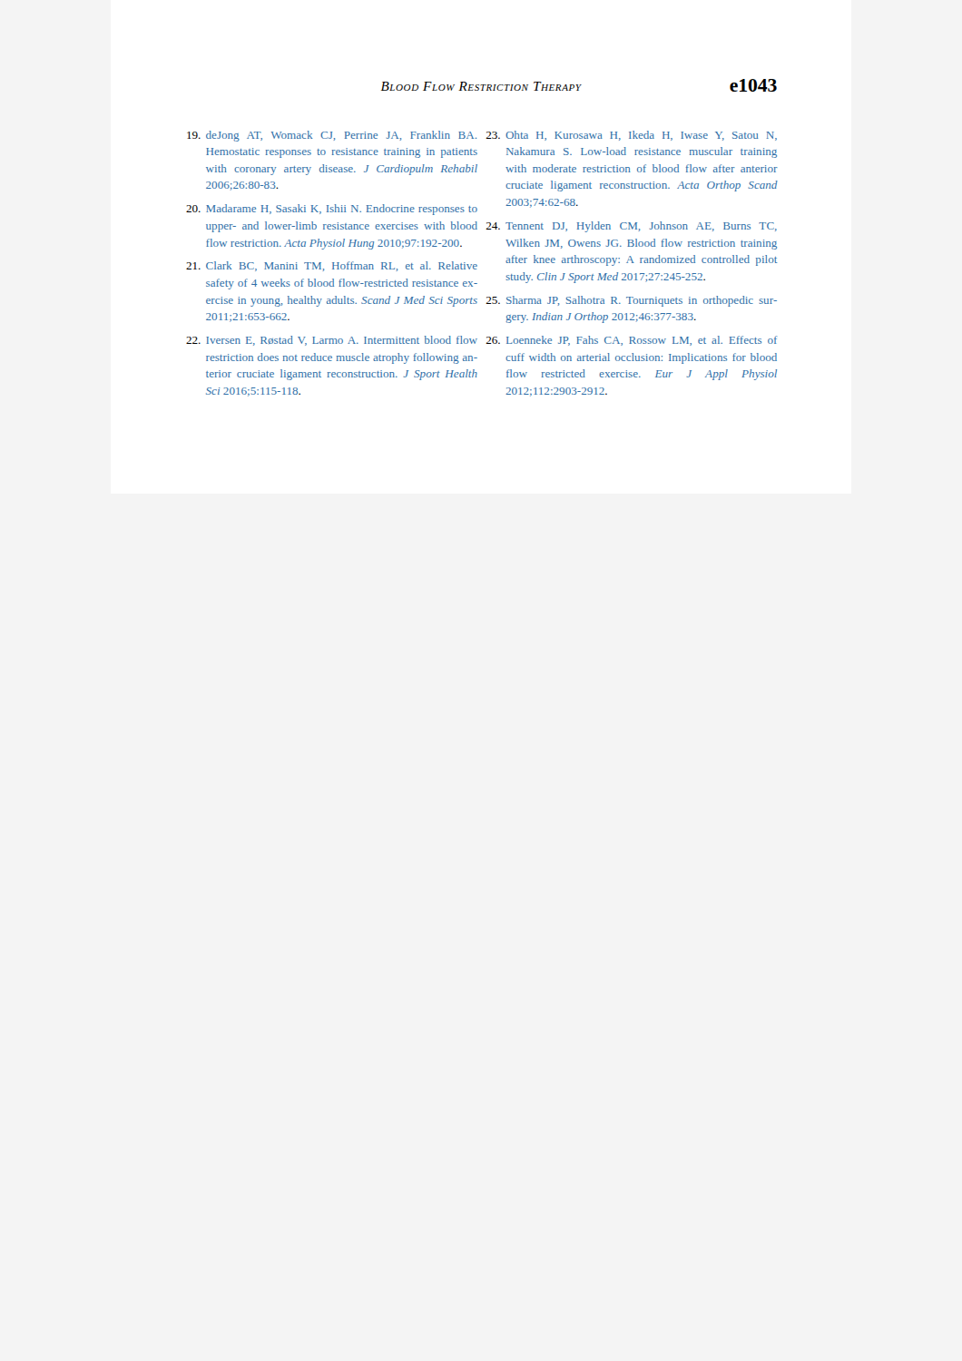Blood Flow Restriction Therapy
e1043
deJong AT, Womack CJ, Perrine JA, Franklin BA. Hemostatic responses to resistance training in patients with coronary artery disease. J Cardiopulm Rehabil 2006;26:80-83.
Madarame H, Sasaki K, Ishii N. Endocrine responses to upper- and lower-limb resistance exercises with blood flow restriction. Acta Physiol Hung 2010;97:192-200.
Clark BC, Manini TM, Hoffman RL, et al. Relative safety of 4 weeks of blood flow-restricted resistance exercise in young, healthy adults. Scand J Med Sci Sports 2011;21:653-662.
Iversen E, Røstad V, Larmo A. Intermittent blood flow restriction does not reduce muscle atrophy following anterior cruciate ligament reconstruction. J Sport Health Sci 2016;5:115-118.
Ohta H, Kurosawa H, Ikeda H, Iwase Y, Satou N, Nakamura S. Low-load resistance muscular training with moderate restriction of blood flow after anterior cruciate ligament reconstruction. Acta Orthop Scand 2003;74:62-68.
Tennent DJ, Hylden CM, Johnson AE, Burns TC, Wilken JM, Owens JG. Blood flow restriction training after knee arthroscopy: A randomized controlled pilot study. Clin J Sport Med 2017;27:245-252.
Sharma JP, Salhotra R. Tourniquets in orthopedic surgery. Indian J Orthop 2012;46:377-383.
Loenneke JP, Fahs CA, Rossow LM, et al. Effects of cuff width on arterial occlusion: Implications for blood flow restricted exercise. Eur J Appl Physiol 2012;112:2903-2912.